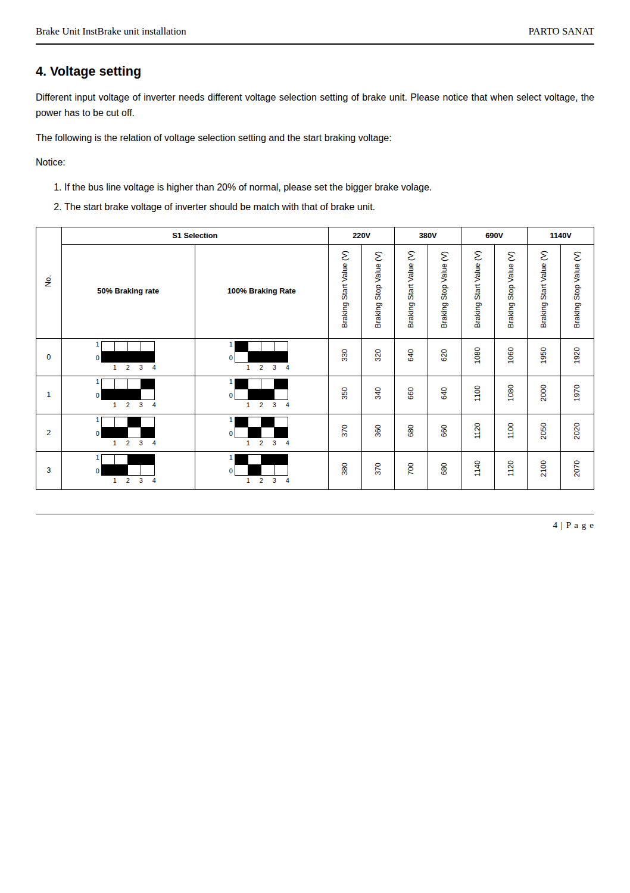Brake Unit InstBrake unit installation PARTO SANAT
4. Voltage setting
Different input voltage of inverter needs different voltage selection setting of brake unit. Please notice that when select voltage, the power has to be cut off.
The following is the relation of voltage selection setting and the start braking voltage:
Notice:
If the bus line voltage is higher than 20% of normal, please set the bigger brake volage.
The start brake voltage of inverter should be match with that of brake unit.
| No. | S1 Selection | 220V | 380V | 690V | 1140V |
| --- | --- | --- | --- | --- | --- |
| 50% Braking rate | 100% Braking Rate | Braking Start Value (V) | Braking Stop Value (V) | Braking Start Value (V) | Braking Stop Value (V) | Braking Start Value (V) | Braking Stop Value (V) | Braking Start Value (V) | Braking Stop Value (V) |
| 0 | 1 0 1 2 3 4 | 1 0 1 2 3 4 | 330 | 320 | 640 | 620 | 1080 | 1060 | 1950 | 1920 |
| 1 | 1 0 1 2 3 4 | 1 0 1 2 3 4 | 350 | 340 | 660 | 640 | 1100 | 1080 | 2000 | 1970 |
| 2 | 1 0 1 2 3 4 | 1 0 1 2 3 4 | 370 | 360 | 680 | 660 | 1120 | 1100 | 2050 | 2020 |
| 3 | 1 0 1 2 3 4 | 1 0 1 2 3 4 | 380 | 370 | 700 | 680 | 1140 | 1120 | 2100 | 2070 |
4 | P a g e